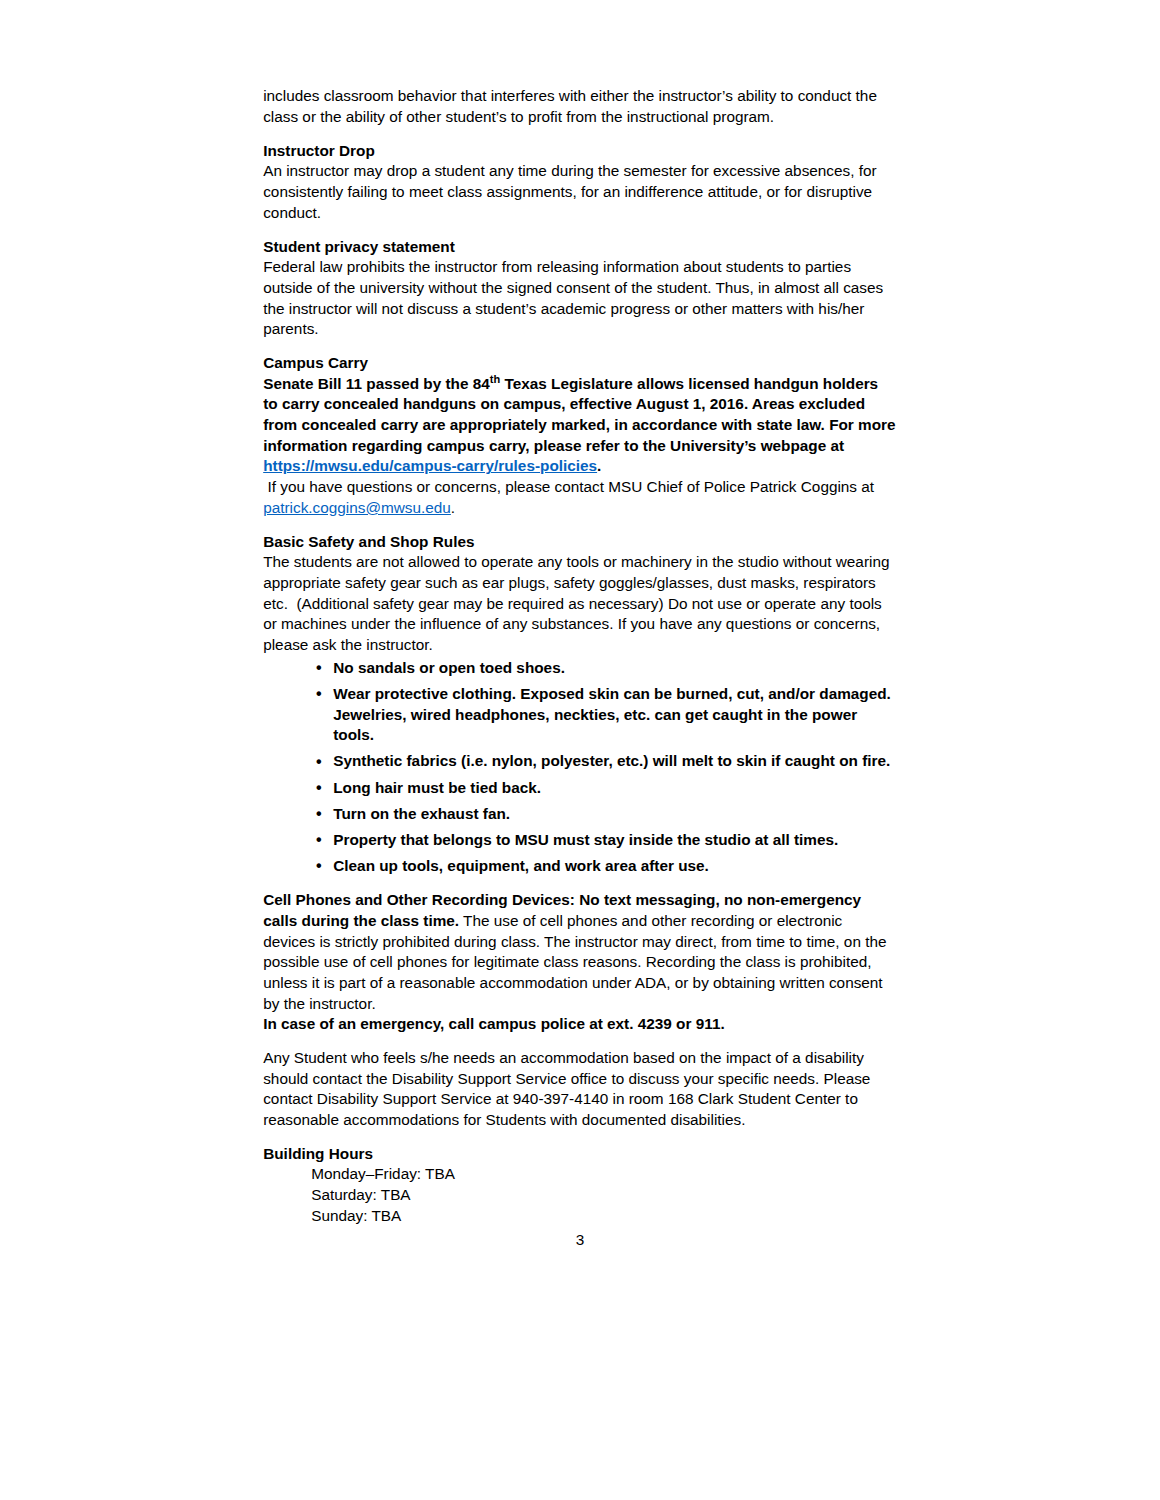includes classroom behavior that interferes with either the instructor’s ability to conduct the class or the ability of other student’s to profit from the instructional program.
Instructor Drop
An instructor may drop a student any time during the semester for excessive absences, for consistently failing to meet class assignments, for an indifference attitude, or for disruptive conduct.
Student privacy statement
Federal law prohibits the instructor from releasing information about students to parties outside of the university without the signed consent of the student. Thus, in almost all cases the instructor will not discuss a student’s academic progress or other matters with his/her parents.
Campus Carry
Senate Bill 11 passed by the 84th Texas Legislature allows licensed handgun holders to carry concealed handguns on campus, effective August 1, 2016. Areas excluded from concealed carry are appropriately marked, in accordance with state law. For more information regarding campus carry, please refer to the University’s webpage at https://mwsu.edu/campus-carry/rules-policies.
If you have questions or concerns, please contact MSU Chief of Police Patrick Coggins at patrick.coggins@mwsu.edu.
Basic Safety and Shop Rules
The students are not allowed to operate any tools or machinery in the studio without wearing appropriate safety gear such as ear plugs, safety goggles/glasses, dust masks, respirators etc. (Additional safety gear may be required as necessary) Do not use or operate any tools or machines under the influence of any substances. If you have any questions or concerns, please ask the instructor.
No sandals or open toed shoes.
Wear protective clothing. Exposed skin can be burned, cut, and/or damaged. Jewelries, wired headphones, neckties, etc. can get caught in the power tools.
Synthetic fabrics (i.e. nylon, polyester, etc.) will melt to skin if caught on fire.
Long hair must be tied back.
Turn on the exhaust fan.
Property that belongs to MSU must stay inside the studio at all times.
Clean up tools, equipment, and work area after use.
Cell Phones and Other Recording Devices: No text messaging, no non-emergency calls during the class time. The use of cell phones and other recording or electronic devices is strictly prohibited during class. The instructor may direct, from time to time, on the possible use of cell phones for legitimate class reasons. Recording the class is prohibited, unless it is part of a reasonable accommodation under ADA, or by obtaining written consent by the instructor.
In case of an emergency, call campus police at ext. 4239 or 911.
Any Student who feels s/he needs an accommodation based on the impact of a disability should contact the Disability Support Service office to discuss your specific needs. Please contact Disability Support Service at 940-397-4140 in room 168 Clark Student Center to reasonable accommodations for Students with documented disabilities.
Building Hours
Monday–Friday: TBA
Saturday: TBA
Sunday: TBA
3